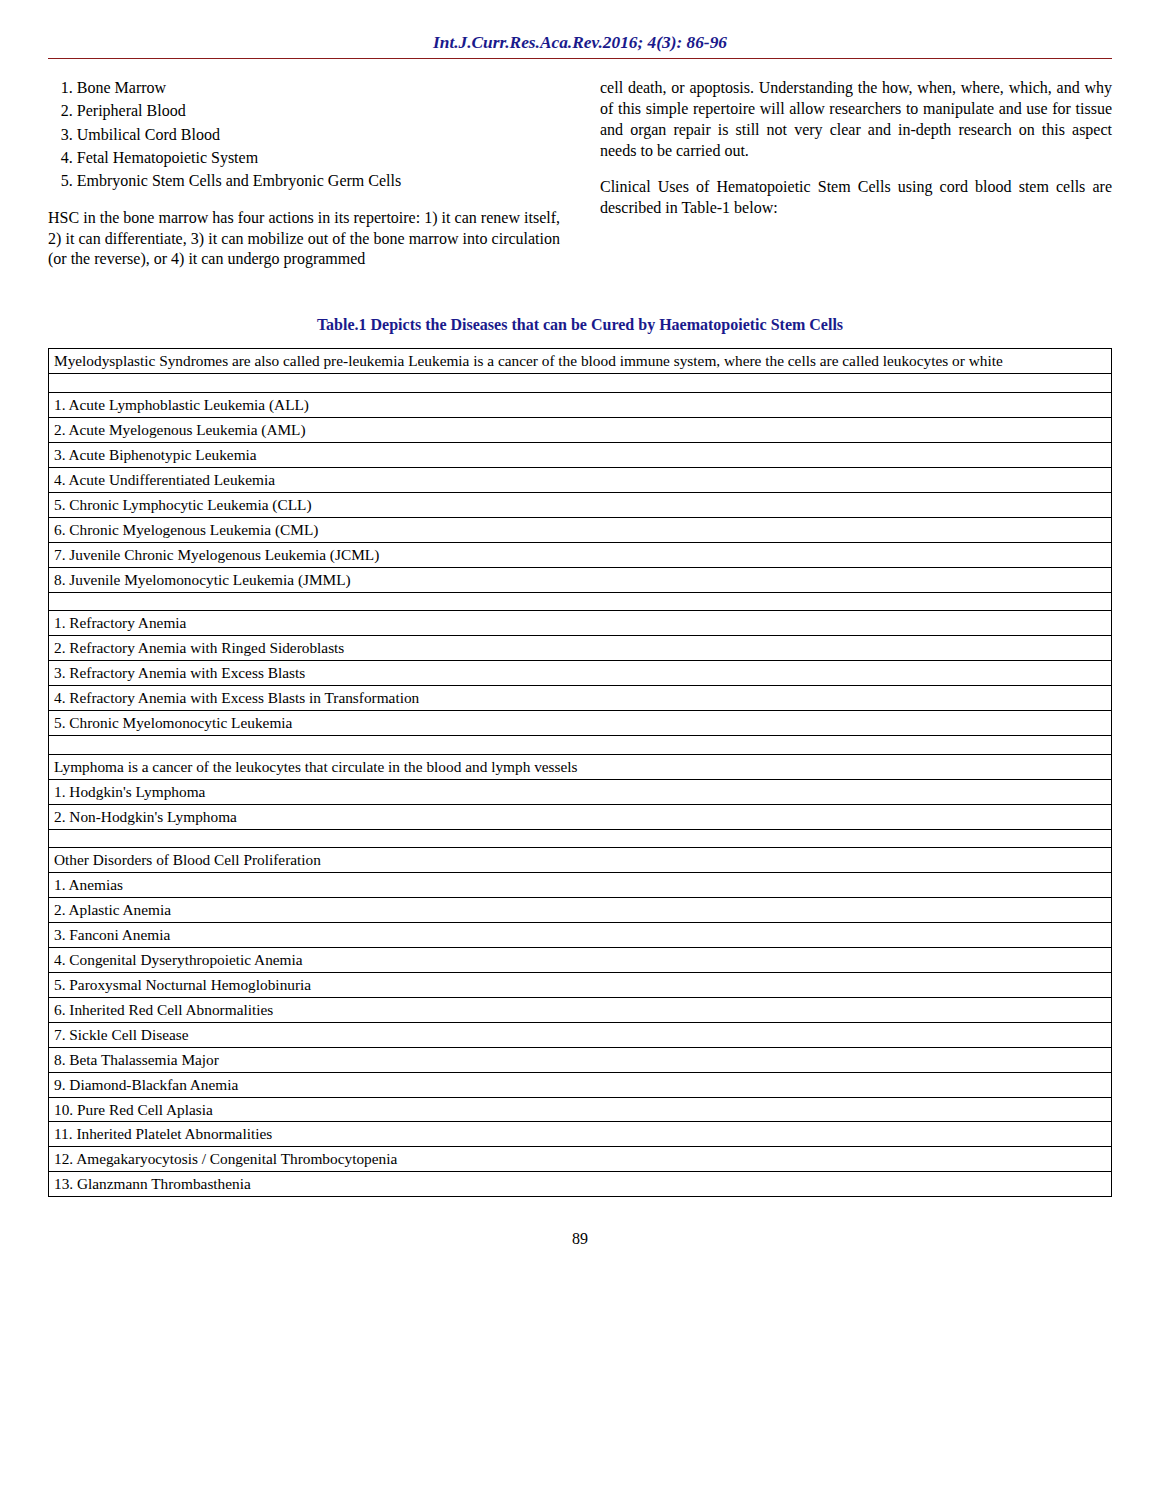Int.J.Curr.Res.Aca.Rev.2016; 4(3): 86-96
Bone Marrow
Peripheral Blood
Umbilical Cord Blood
Fetal Hematopoietic System
Embryonic Stem Cells and Embryonic Germ Cells
HSC in the bone marrow has four actions in its repertoire: 1) it can renew itself, 2) it can differentiate, 3) it can mobilize out of the bone marrow into circulation (or the reverse), or 4) it can undergo programmed
cell death, or apoptosis. Understanding the how, when, where, which, and why of this simple repertoire will allow researchers to manipulate and use for tissue and organ repair is still not very clear and in-depth research on this aspect needs to be carried out.
Clinical Uses of Hematopoietic Stem Cells using cord blood stem cells are described in Table-1 below:
Table.1 Depicts the Diseases that can be Cured by Haematopoietic Stem Cells
| Myelodysplastic Syndromes are also called pre-leukemia Leukemia is a cancer of the blood immune system, where the cells are called leukocytes or white |
| 1. Acute Lymphoblastic Leukemia (ALL) |
| 2. Acute Myelogenous Leukemia (AML) |
| 3. Acute Biphenotypic Leukemia |
| 4. Acute Undifferentiated Leukemia |
| 5. Chronic Lymphocytic Leukemia (CLL) |
| 6. Chronic Myelogenous Leukemia (CML) |
| 7. Juvenile Chronic Myelogenous Leukemia (JCML) |
| 8. Juvenile Myelomonocytic Leukemia (JMML) |
| 1. Refractory Anemia |
| 2. Refractory Anemia with Ringed Sideroblasts |
| 3. Refractory Anemia with Excess Blasts |
| 4. Refractory Anemia with Excess Blasts in Transformation |
| 5. Chronic Myelomonocytic Leukemia |
| Lymphoma is a cancer of the leukocytes that circulate in the blood and lymph vessels |
| 1. Hodgkin's Lymphoma |
| 2. Non-Hodgkin's Lymphoma |
| Other Disorders of Blood Cell Proliferation |
| 1. Anemias |
| 2. Aplastic Anemia |
| 3. Fanconi Anemia |
| 4. Congenital Dyserythropoietic Anemia |
| 5. Paroxysmal Nocturnal Hemoglobinuria |
| 6. Inherited Red Cell Abnormalities |
| 7. Sickle Cell Disease |
| 8. Beta Thalassemia Major |
| 9. Diamond-Blackfan Anemia |
| 10. Pure Red Cell Aplasia |
| 11. Inherited Platelet Abnormalities |
| 12. Amegakaryocytosis / Congenital Thrombocytopenia |
| 13. Glanzmann Thrombasthenia |
89